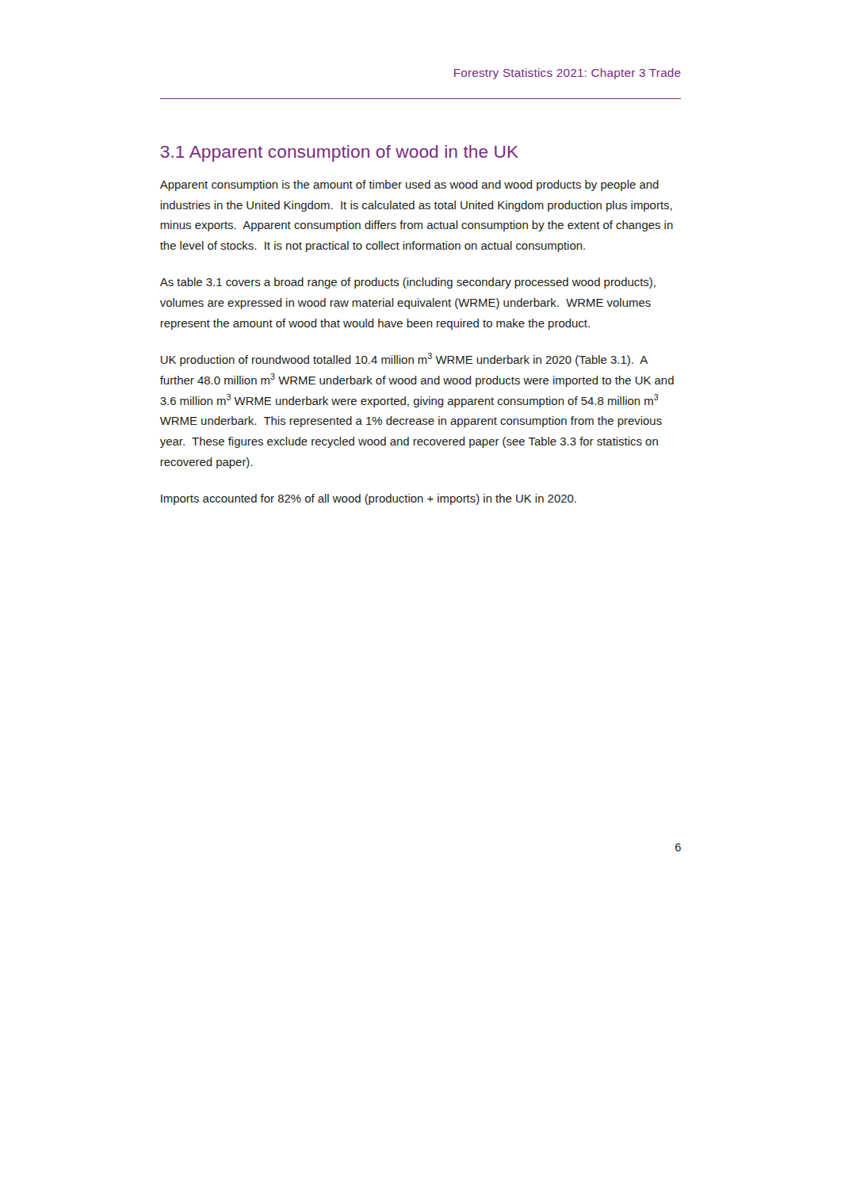Forestry Statistics 2021: Chapter 3 Trade
3.1 Apparent consumption of wood in the UK
Apparent consumption is the amount of timber used as wood and wood products by people and industries in the United Kingdom. It is calculated as total United Kingdom production plus imports, minus exports. Apparent consumption differs from actual consumption by the extent of changes in the level of stocks. It is not practical to collect information on actual consumption.
As table 3.1 covers a broad range of products (including secondary processed wood products), volumes are expressed in wood raw material equivalent (WRME) underbark. WRME volumes represent the amount of wood that would have been required to make the product.
UK production of roundwood totalled 10.4 million m3 WRME underbark in 2020 (Table 3.1). A further 48.0 million m3 WRME underbark of wood and wood products were imported to the UK and 3.6 million m3 WRME underbark were exported, giving apparent consumption of 54.8 million m3 WRME underbark. This represented a 1% decrease in apparent consumption from the previous year. These figures exclude recycled wood and recovered paper (see Table 3.3 for statistics on recovered paper).
Imports accounted for 82% of all wood (production + imports) in the UK in 2020.
6